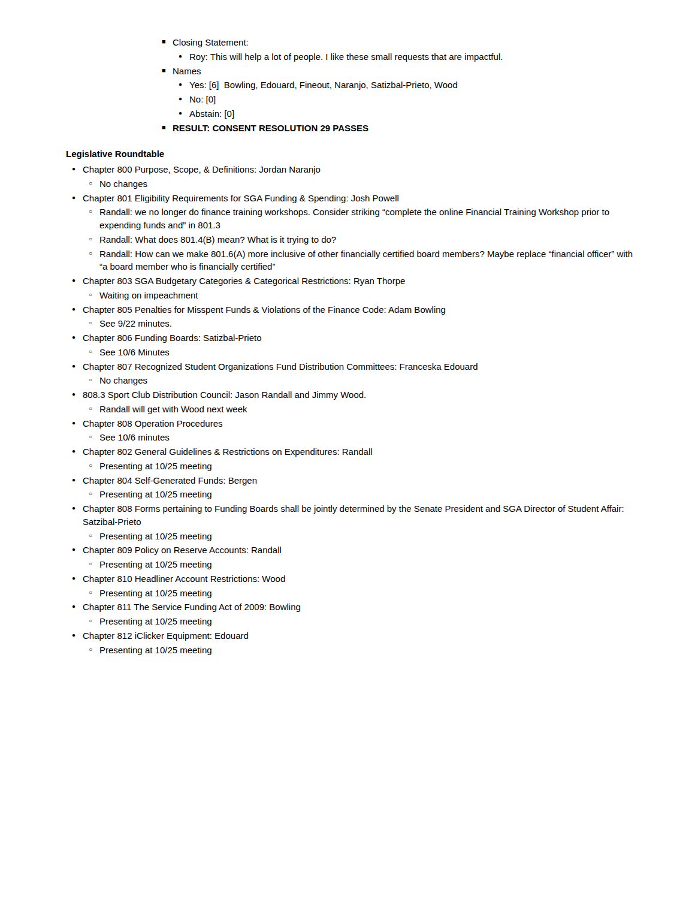Closing Statement:
Roy: This will help a lot of people. I like these small requests that are impactful.
Names
Yes: [6] Bowling, Edouard, Fineout, Naranjo, Satizbal-Prieto, Wood
No: [0]
Abstain: [0]
RESULT: CONSENT RESOLUTION 29 PASSES
Legislative Roundtable
Chapter 800 Purpose, Scope, & Definitions: Jordan Naranjo
No changes
Chapter 801 Eligibility Requirements for SGA Funding & Spending: Josh Powell
Randall: we no longer do finance training workshops. Consider striking “complete the online Financial Training Workshop prior to expending funds and” in 801.3
Randall: What does 801.4(B) mean? What is it trying to do?
Randall: How can we make 801.6(A) more inclusive of other financially certified board members? Maybe replace “financial officer” with “a board member who is financially certified”
Chapter 803 SGA Budgetary Categories & Categorical Restrictions: Ryan Thorpe
Waiting on impeachment
Chapter 805 Penalties for Misspent Funds & Violations of the Finance Code: Adam Bowling
See 9/22 minutes.
Chapter 806 Funding Boards: Satizbal-Prieto
See 10/6 Minutes
Chapter 807 Recognized Student Organizations Fund Distribution Committees: Franceska Edouard
No changes
808.3 Sport Club Distribution Council: Jason Randall and Jimmy Wood.
Randall will get with Wood next week
Chapter 808 Operation Procedures
See 10/6 minutes
Chapter 802 General Guidelines & Restrictions on Expenditures: Randall
Presenting at 10/25 meeting
Chapter 804 Self-Generated Funds: Bergen
Presenting at 10/25 meeting
Chapter 808 Forms pertaining to Funding Boards shall be jointly determined by the Senate President and SGA Director of Student Affair: Satzibal-Prieto
Presenting at 10/25 meeting
Chapter 809 Policy on Reserve Accounts: Randall
Presenting at 10/25 meeting
Chapter 810 Headliner Account Restrictions: Wood
Presenting at 10/25 meeting
Chapter 811 The Service Funding Act of 2009: Bowling
Presenting at 10/25 meeting
Chapter 812 iClicker Equipment: Edouard
Presenting at 10/25 meeting